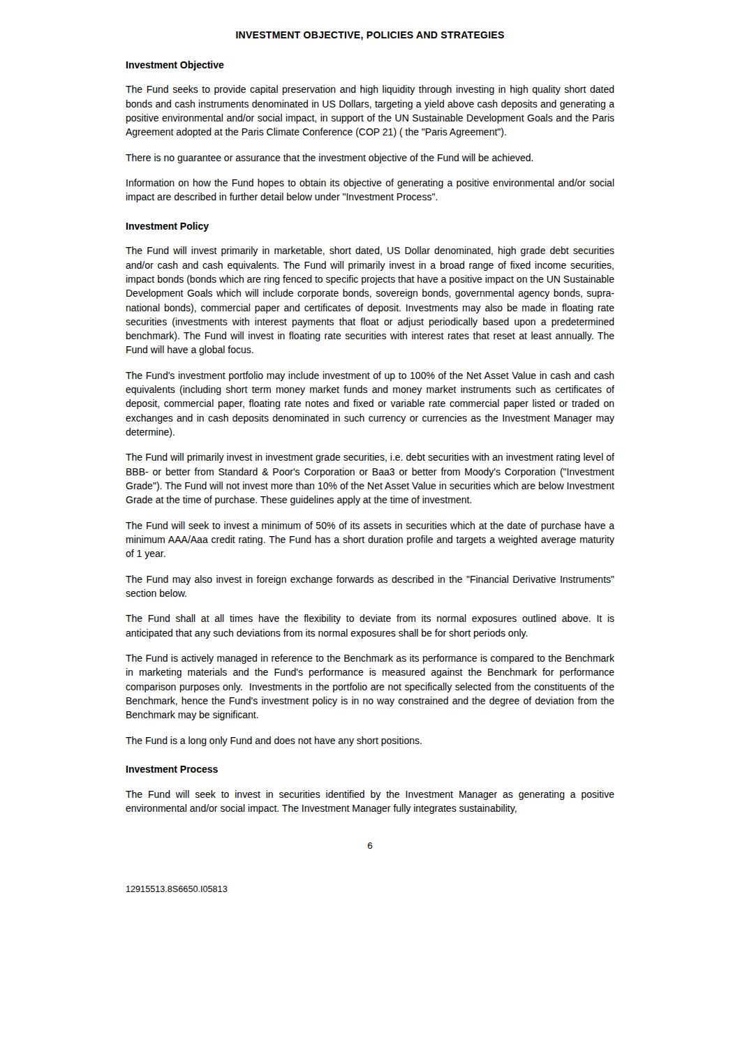Investment Objective, Policies and Strategies
Investment Objective
The Fund seeks to provide capital preservation and high liquidity through investing in high quality short dated bonds and cash instruments denominated in US Dollars, targeting a yield above cash deposits and generating a positive environmental and/or social impact, in support of the UN Sustainable Development Goals and the Paris Agreement adopted at the Paris Climate Conference (COP 21) ( the "Paris Agreement").
There is no guarantee or assurance that the investment objective of the Fund will be achieved.
Information on how the Fund hopes to obtain its objective of generating a positive environmental and/or social impact are described in further detail below under "Investment Process".
Investment Policy
The Fund will invest primarily in marketable, short dated, US Dollar denominated, high grade debt securities and/or cash and cash equivalents. The Fund will primarily invest in a broad range of fixed income securities, impact bonds (bonds which are ring fenced to specific projects that have a positive impact on the UN Sustainable Development Goals which will include corporate bonds, sovereign bonds, governmental agency bonds, supra-national bonds), commercial paper and certificates of deposit. Investments may also be made in floating rate securities (investments with interest payments that float or adjust periodically based upon a predetermined benchmark). The Fund will invest in floating rate securities with interest rates that reset at least annually. The Fund will have a global focus.
The Fund's investment portfolio may include investment of up to 100% of the Net Asset Value in cash and cash equivalents (including short term money market funds and money market instruments such as certificates of deposit, commercial paper, floating rate notes and fixed or variable rate commercial paper listed or traded on exchanges and in cash deposits denominated in such currency or currencies as the Investment Manager may determine).
The Fund will primarily invest in investment grade securities, i.e. debt securities with an investment rating level of BBB- or better from Standard & Poor's Corporation or Baa3 or better from Moody's Corporation ("Investment Grade"). The Fund will not invest more than 10% of the Net Asset Value in securities which are below Investment Grade at the time of purchase. These guidelines apply at the time of investment.
The Fund will seek to invest a minimum of 50% of its assets in securities which at the date of purchase have a minimum AAA/Aaa credit rating. The Fund has a short duration profile and targets a weighted average maturity of 1 year.
The Fund may also invest in foreign exchange forwards as described in the "Financial Derivative Instruments" section below.
The Fund shall at all times have the flexibility to deviate from its normal exposures outlined above. It is anticipated that any such deviations from its normal exposures shall be for short periods only.
The Fund is actively managed in reference to the Benchmark as its performance is compared to the Benchmark in marketing materials and the Fund's performance is measured against the Benchmark for performance comparison purposes only. Investments in the portfolio are not specifically selected from the constituents of the Benchmark, hence the Fund's investment policy is in no way constrained and the degree of deviation from the Benchmark may be significant.
The Fund is a long only Fund and does not have any short positions.
Investment Process
The Fund will seek to invest in securities identified by the Investment Manager as generating a positive environmental and/or social impact. The Investment Manager fully integrates sustainability,
6
12915513.8S6650.I05813